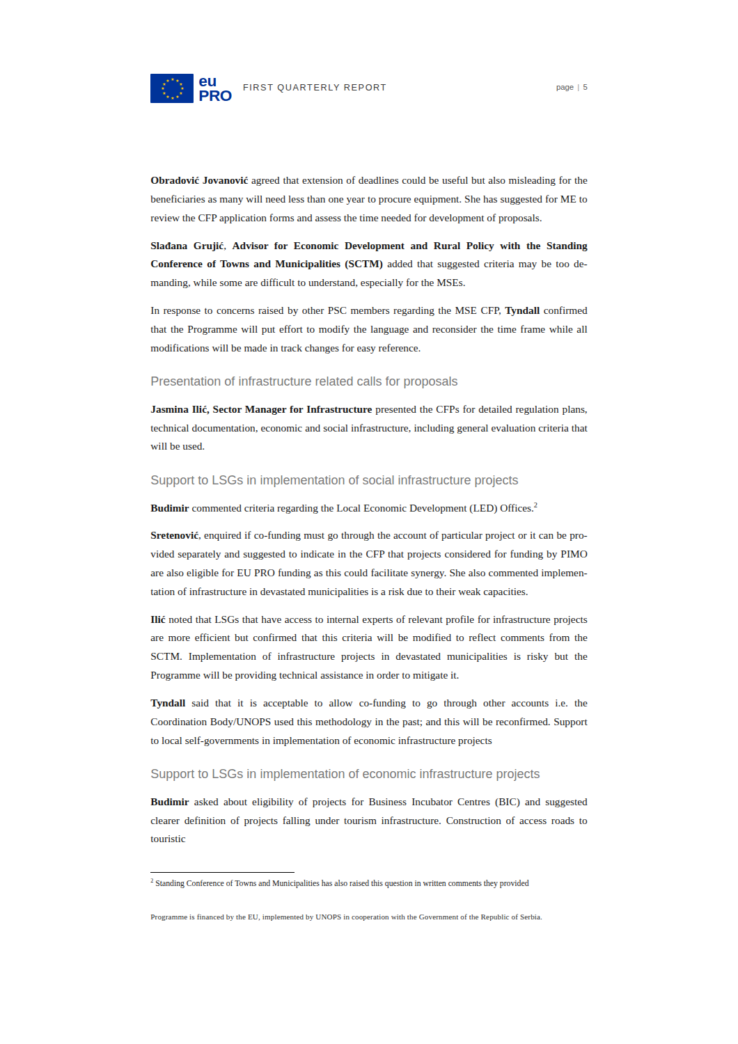★ ★ ★ ★ ★ ★ ★ ★ ★ ★ ★ ★
eu PRO
FIRST QUARTERLY REPORT
page | 5
Obradović Jovanović agreed that extension of deadlines could be useful but also misleading for the beneficiaries as many will need less than one year to procure equipment. She has suggested for ME to review the CFP application forms and assess the time needed for development of proposals.
Slađana Grujić, Advisor for Economic Development and Rural Policy with the Standing Conference of Towns and Municipalities (SCTM) added that suggested criteria may be too demanding, while some are difficult to understand, especially for the MSEs.
In response to concerns raised by other PSC members regarding the MSE CFP, Tyndall confirmed that the Programme will put effort to modify the language and reconsider the time frame while all modifications will be made in track changes for easy reference.
Presentation of infrastructure related calls for proposals
Jasmina Ilić, Sector Manager for Infrastructure presented the CFPs for detailed regulation plans, technical documentation, economic and social infrastructure, including general evaluation criteria that will be used.
Support to LSGs in implementation of social infrastructure projects
Budimir commented criteria regarding the Local Economic Development (LED) Offices.2
Sretenović, enquired if co-funding must go through the account of particular project or it can be provided separately and suggested to indicate in the CFP that projects considered for funding by PIMO are also eligible for EU PRO funding as this could facilitate synergy. She also commented implementation of infrastructure in devastated municipalities is a risk due to their weak capacities.
Ilić noted that LSGs that have access to internal experts of relevant profile for infrastructure projects are more efficient but confirmed that this criteria will be modified to reflect comments from the SCTM. Implementation of infrastructure projects in devastated municipalities is risky but the Programme will be providing technical assistance in order to mitigate it.
Tyndall said that it is acceptable to allow co-funding to go through other accounts i.e. the Coordination Body/UNOPS used this methodology in the past; and this will be reconfirmed. Support to local self-governments in implementation of economic infrastructure projects
Support to LSGs in implementation of economic infrastructure projects
Budimir asked about eligibility of projects for Business Incubator Centres (BIC) and suggested clearer definition of projects falling under tourism infrastructure. Construction of access roads to touristic
2 Standing Conference of Towns and Municipalities has also raised this question in written comments they provided
Programme is financed by the EU, implemented by UNOPS in cooperation with the Government of the Republic of Serbia.